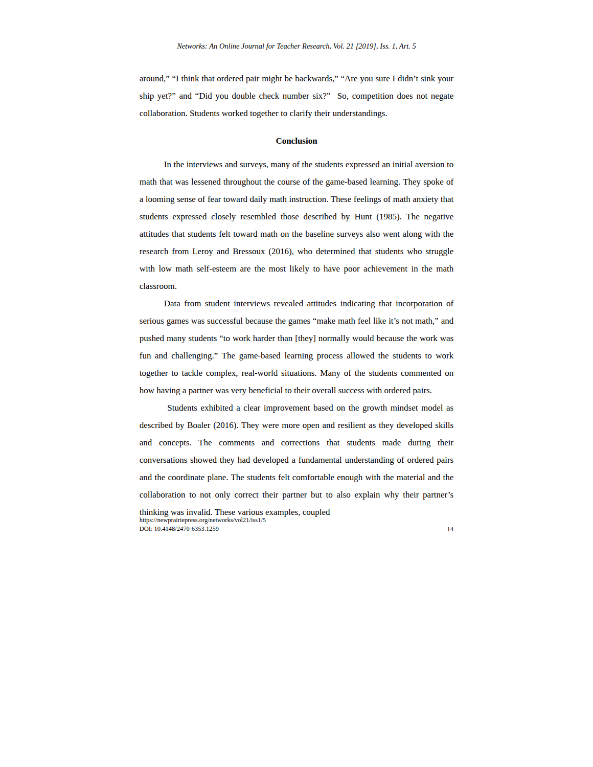Networks: An Online Journal for Teacher Research, Vol. 21 [2019], Iss. 1, Art. 5
around,” “I think that ordered pair might be backwards,” “Are you sure I didn’t sink your ship yet?” and “Did you double check number six?” So, competition does not negate collaboration. Students worked together to clarify their understandings.
Conclusion
In the interviews and surveys, many of the students expressed an initial aversion to math that was lessened throughout the course of the game-based learning. They spoke of a looming sense of fear toward daily math instruction. These feelings of math anxiety that students expressed closely resembled those described by Hunt (1985). The negative attitudes that students felt toward math on the baseline surveys also went along with the research from Leroy and Bressoux (2016), who determined that students who struggle with low math self-esteem are the most likely to have poor achievement in the math classroom.
Data from student interviews revealed attitudes indicating that incorporation of serious games was successful because the games “make math feel like it’s not math,” and pushed many students “to work harder than [they] normally would because the work was fun and challenging.” The game-based learning process allowed the students to work together to tackle complex, real-world situations. Many of the students commented on how having a partner was very beneficial to their overall success with ordered pairs.
Students exhibited a clear improvement based on the growth mindset model as described by Boaler (2016). They were more open and resilient as they developed skills and concepts. The comments and corrections that students made during their conversations showed they had developed a fundamental understanding of ordered pairs and the coordinate plane. The students felt comfortable enough with the material and the collaboration to not only correct their partner but to also explain why their partner’s thinking was invalid. These various examples, coupled
https://newprairiepress.org/networks/vol21/iss1/5 DOI: 10.4148/2470-6353.1259
14